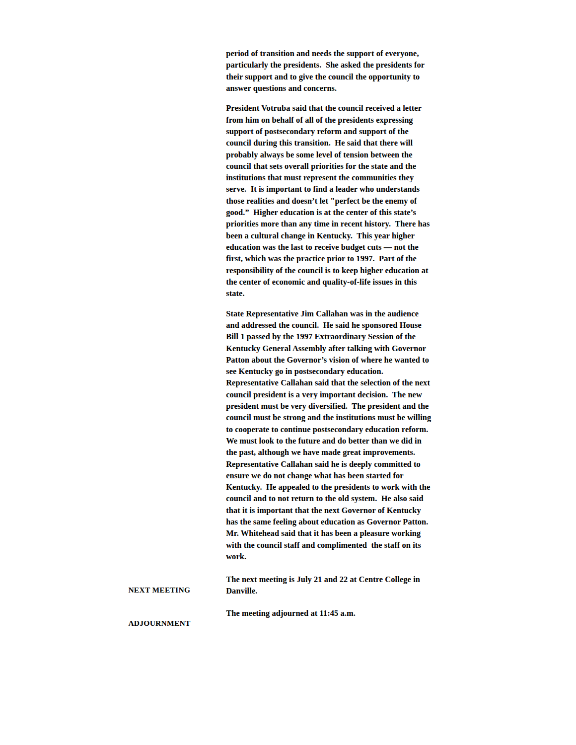period of transition and needs the support of everyone, particularly the presidents. She asked the presidents for their support and to give the council the opportunity to answer questions and concerns.
President Votruba said that the council received a letter from him on behalf of all of the presidents expressing support of postsecondary reform and support of the council during this transition. He said that there will probably always be some level of tension between the council that sets overall priorities for the state and the institutions that must represent the communities they serve. It is important to find a leader who understands those realities and doesn’t let "perfect be the enemy of good.” Higher education is at the center of this state’s priorities more than any time in recent history. There has been a cultural change in Kentucky. This year higher education was the last to receive budget cuts — not the first, which was the practice prior to 1997. Part of the responsibility of the council is to keep higher education at the center of economic and quality-of-life issues in this state.
State Representative Jim Callahan was in the audience and addressed the council. He said he sponsored House Bill 1 passed by the 1997 Extraordinary Session of the Kentucky General Assembly after talking with Governor Patton about the Governor’s vision of where he wanted to see Kentucky go in postsecondary education. Representative Callahan said that the selection of the next council president is a very important decision. The new president must be very diversified. The president and the council must be strong and the institutions must be willing to cooperate to continue postsecondary education reform. We must look to the future and do better than we did in the past, although we have made great improvements. Representative Callahan said he is deeply committed to ensure we do not change what has been started for Kentucky. He appealed to the presidents to work with the council and to not return to the old system. He also said that it is important that the next Governor of Kentucky has the same feeling about education as Governor Patton. Mr. Whitehead said that it has been a pleasure working with the council staff and complimented the staff on its work.
NEXT MEETING
The next meeting is July 21 and 22 at Centre College in Danville.
ADJOURNMENT
The meeting adjourned at 11:45 a.m.